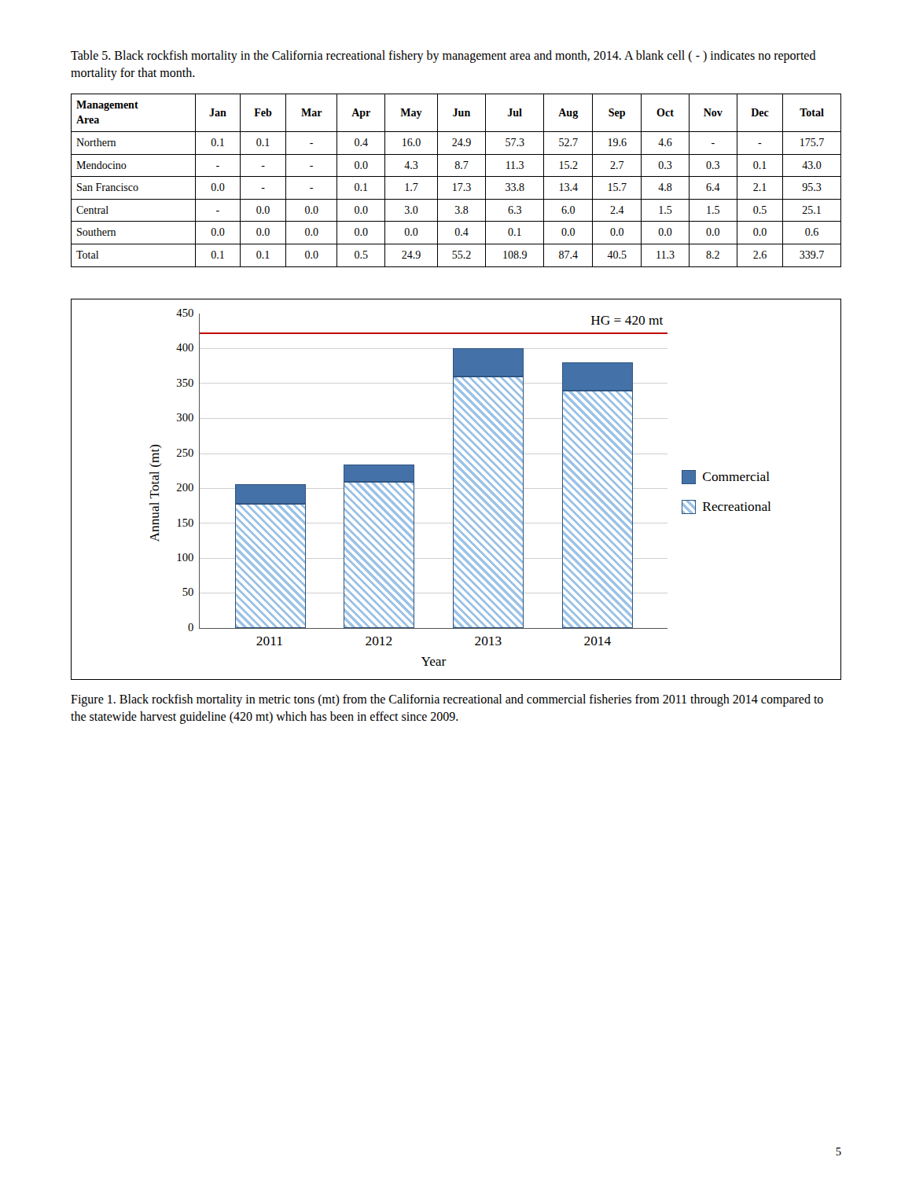Table 5. Black rockfish mortality in the California recreational fishery by management area and month, 2014. A blank cell ( - ) indicates no reported mortality for that month.
| Management Area | Jan | Feb | Mar | Apr | May | Jun | Jul | Aug | Sep | Oct | Nov | Dec | Total |
| --- | --- | --- | --- | --- | --- | --- | --- | --- | --- | --- | --- | --- | --- |
| Northern | 0.1 | 0.1 | - | 0.4 | 16.0 | 24.9 | 57.3 | 52.7 | 19.6 | 4.6 | - | - | 175.7 |
| Mendocino | - | - | - | 0.0 | 4.3 | 8.7 | 11.3 | 15.2 | 2.7 | 0.3 | 0.3 | 0.1 | 43.0 |
| San Francisco | 0.0 | - | - | 0.1 | 1.7 | 17.3 | 33.8 | 13.4 | 15.7 | 4.8 | 6.4 | 2.1 | 95.3 |
| Central | - | 0.0 | 0.0 | 0.0 | 3.0 | 3.8 | 6.3 | 6.0 | 2.4 | 1.5 | 1.5 | 0.5 | 25.1 |
| Southern | 0.0 | 0.0 | 0.0 | 0.0 | 0.0 | 0.4 | 0.1 | 0.0 | 0.0 | 0.0 | 0.0 | 0.0 | 0.6 |
| Total | 0.1 | 0.1 | 0.0 | 0.5 | 24.9 | 55.2 | 108.9 | 87.4 | 40.5 | 11.3 | 8.2 | 2.6 | 339.7 |
Annual Total (mt)
450 400 350 300 250 200 150 100 50 0
HG = 420 mt
2011 2012 2013 2014
Year
Commercial
Recreational
Figure 1. Black rockfish mortality in metric tons (mt) from the California recreational and commercial fisheries from 2011 through 2014 compared to the statewide harvest guideline (420 mt) which has been in effect since 2009.
5